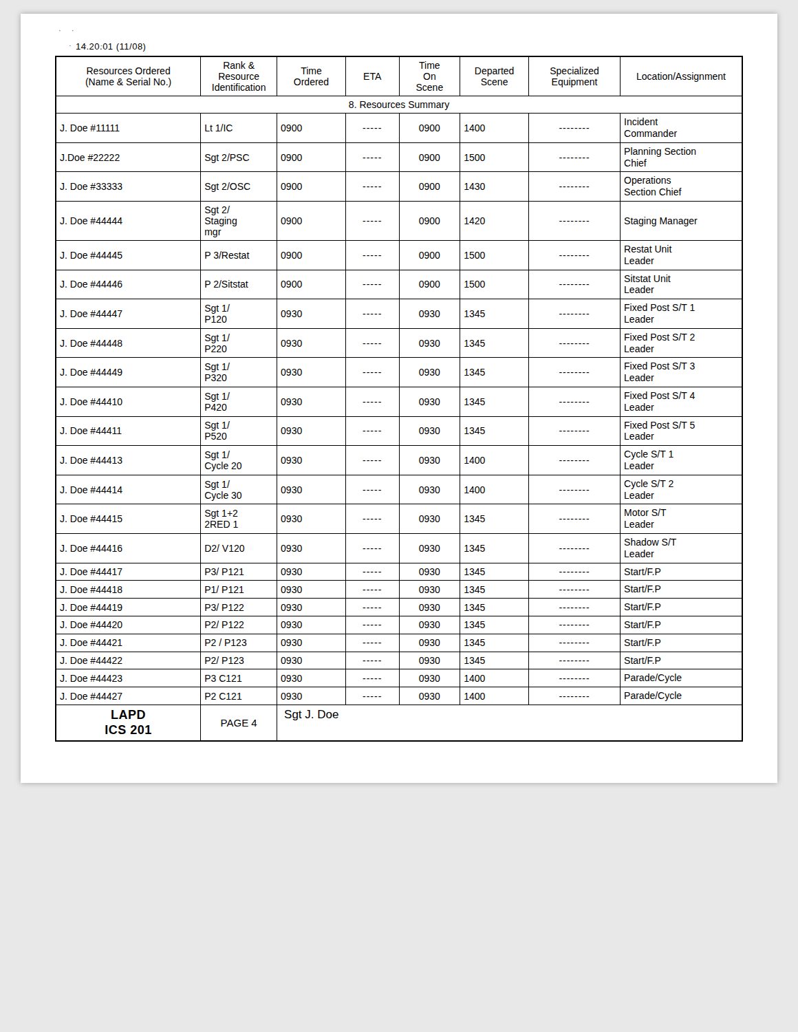· ·
· · ·
14.20.01 (11/08)
| 8. Resources Summary |
| Resources Ordered (Name & Serial No.) | Rank & Resource Identification | Time Ordered | ETA | Time On Scene | Departed Scene | Specialized Equipment | Location/Assignment |
| J. Doe #11111 | Lt 1/IC | 0900 | ----- | 0900 | 1400 | -------- | Incident Commander |
| J.Doe #22222 | Sgt 2/PSC | 0900 | ----- | 0900 | 1500 | -------- | Planning Section Chief |
| J. Doe #33333 | Sgt 2/OSC | 0900 | ----- | 0900 | 1430 | -------- | Operations Section Chief |
| J. Doe #44444 | Sgt 2/ Staging mgr | 0900 | ----- | 0900 | 1420 | -------- | Staging Manager |
| J. Doe #44445 | P 3/Restat | 0900 | ----- | 0900 | 1500 | -------- | Restat Unit Leader |
| J. Doe #44446 | P 2/Sitstat | 0900 | ----- | 0900 | 1500 | -------- | Sitstat Unit Leader |
| J. Doe #44447 | Sgt 1/ P120 | 0930 | ----- | 0930 | 1345 | -------- | Fixed Post S/T 1 Leader |
| J. Doe #44448 | Sgt 1/ P220 | 0930 | ----- | 0930 | 1345 | -------- | Fixed Post S/T 2 Leader |
| J. Doe #44449 | Sgt 1/ P320 | 0930 | ----- | 0930 | 1345 | -------- | Fixed Post S/T 3 Leader |
| J. Doe #44410 | Sgt 1/ P420 | 0930 | ----- | 0930 | 1345 | -------- | Fixed Post S/T 4 Leader |
| J. Doe #44411 | Sgt 1/ P520 | 0930 | ----- | 0930 | 1345 | -------- | Fixed Post S/T 5 Leader |
| J. Doe #44413 | Sgt 1/ Cycle 20 | 0930 | ----- | 0930 | 1400 | -------- | Cycle S/T 1 Leader |
| J. Doe #44414 | Sgt 1/ Cycle 30 | 0930 | ----- | 0930 | 1400 | -------- | Cycle S/T 2 Leader |
| J. Doe #44415 | Sgt 1+2 2RED 1 | 0930 | ----- | 0930 | 1345 | -------- | Motor S/T Leader |
| J. Doe #44416 | D2/ V120 | 0930 | ----- | 0930 | 1345 | -------- | Shadow S/T Leader |
| J. Doe #44417 | P3/ P121 | 0930 | ----- | 0930 | 1345 | -------- | Start/F.P |
| J. Doe #44418 | P1/ P121 | 0930 | ----- | 0930 | 1345 | -------- | Start/F.P |
| J. Doe #44419 | P3/ P122 | 0930 | ----- | 0930 | 1345 | -------- | Start/F.P |
| J. Doe #44420 | P2/ P122 | 0930 | ----- | 0930 | 1345 | -------- | Start/F.P |
| J. Doe #44421 | P2 / P123 | 0930 | ----- | 0930 | 1345 | -------- | Start/F.P |
| J. Doe #44422 | P2/ P123 | 0930 | ----- | 0930 | 1345 | -------- | Start/F.P |
| J. Doe #44423 | P3 C121 | 0930 | ----- | 0930 | 1400 | -------- | Parade/Cycle |
| J. Doe #44427 | P2 C121 | 0930 | ----- | 0930 | 1400 | -------- | Parade/Cycle |
| LAPD ICS 201 | PAGE 4 | Sgt J. Doe |